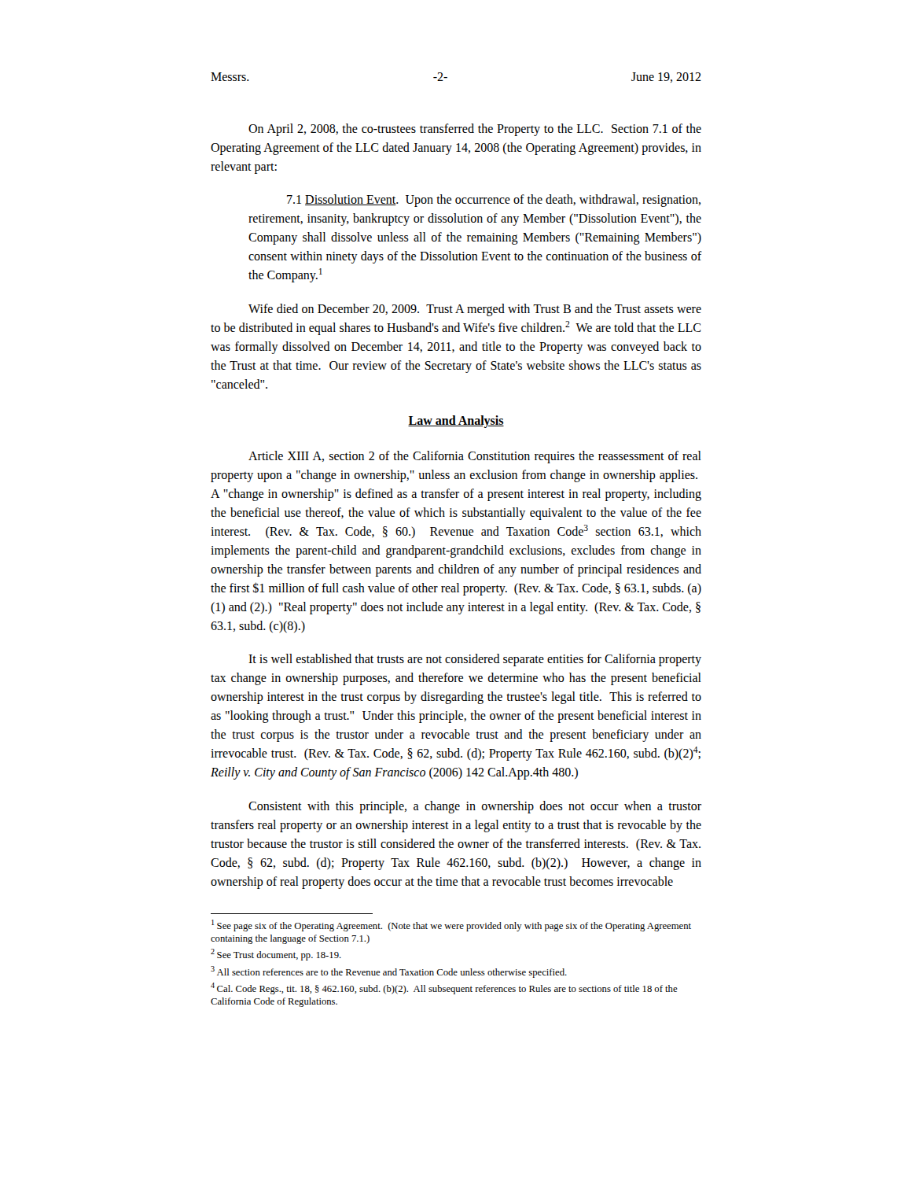Messrs.
-2-
June 19, 2012
On April 2, 2008, the co-trustees transferred the Property to the LLC. Section 7.1 of the Operating Agreement of the LLC dated January 14, 2008 (the Operating Agreement) provides, in relevant part:
7.1 Dissolution Event. Upon the occurrence of the death, withdrawal, resignation, retirement, insanity, bankruptcy or dissolution of any Member ("Dissolution Event"), the Company shall dissolve unless all of the remaining Members ("Remaining Members") consent within ninety days of the Dissolution Event to the continuation of the business of the Company.1
Wife died on December 20, 2009. Trust A merged with Trust B and the Trust assets were to be distributed in equal shares to Husband's and Wife's five children.2 We are told that the LLC was formally dissolved on December 14, 2011, and title to the Property was conveyed back to the Trust at that time. Our review of the Secretary of State's website shows the LLC's status as "canceled".
Law and Analysis
Article XIII A, section 2 of the California Constitution requires the reassessment of real property upon a "change in ownership," unless an exclusion from change in ownership applies. A "change in ownership" is defined as a transfer of a present interest in real property, including the beneficial use thereof, the value of which is substantially equivalent to the value of the fee interest. (Rev. & Tax. Code, § 60.) Revenue and Taxation Code3 section 63.1, which implements the parent-child and grandparent-grandchild exclusions, excludes from change in ownership the transfer between parents and children of any number of principal residences and the first $1 million of full cash value of other real property. (Rev. & Tax. Code, § 63.1, subds. (a)(1) and (2).) "Real property" does not include any interest in a legal entity. (Rev. & Tax. Code, § 63.1, subd. (c)(8).)
It is well established that trusts are not considered separate entities for California property tax change in ownership purposes, and therefore we determine who has the present beneficial ownership interest in the trust corpus by disregarding the trustee's legal title. This is referred to as "looking through a trust." Under this principle, the owner of the present beneficial interest in the trust corpus is the trustor under a revocable trust and the present beneficiary under an irrevocable trust. (Rev. & Tax. Code, § 62, subd. (d); Property Tax Rule 462.160, subd. (b)(2)4; Reilly v. City and County of San Francisco (2006) 142 Cal.App.4th 480.)
Consistent with this principle, a change in ownership does not occur when a trustor transfers real property or an ownership interest in a legal entity to a trust that is revocable by the trustor because the trustor is still considered the owner of the transferred interests. (Rev. & Tax. Code, § 62, subd. (d); Property Tax Rule 462.160, subd. (b)(2).) However, a change in ownership of real property does occur at the time that a revocable trust becomes irrevocable
1 See page six of the Operating Agreement. (Note that we were provided only with page six of the Operating Agreement containing the language of Section 7.1.)
2 See Trust document, pp. 18-19.
3 All section references are to the Revenue and Taxation Code unless otherwise specified.
4 Cal. Code Regs., tit. 18, § 462.160, subd. (b)(2). All subsequent references to Rules are to sections of title 18 of the California Code of Regulations.